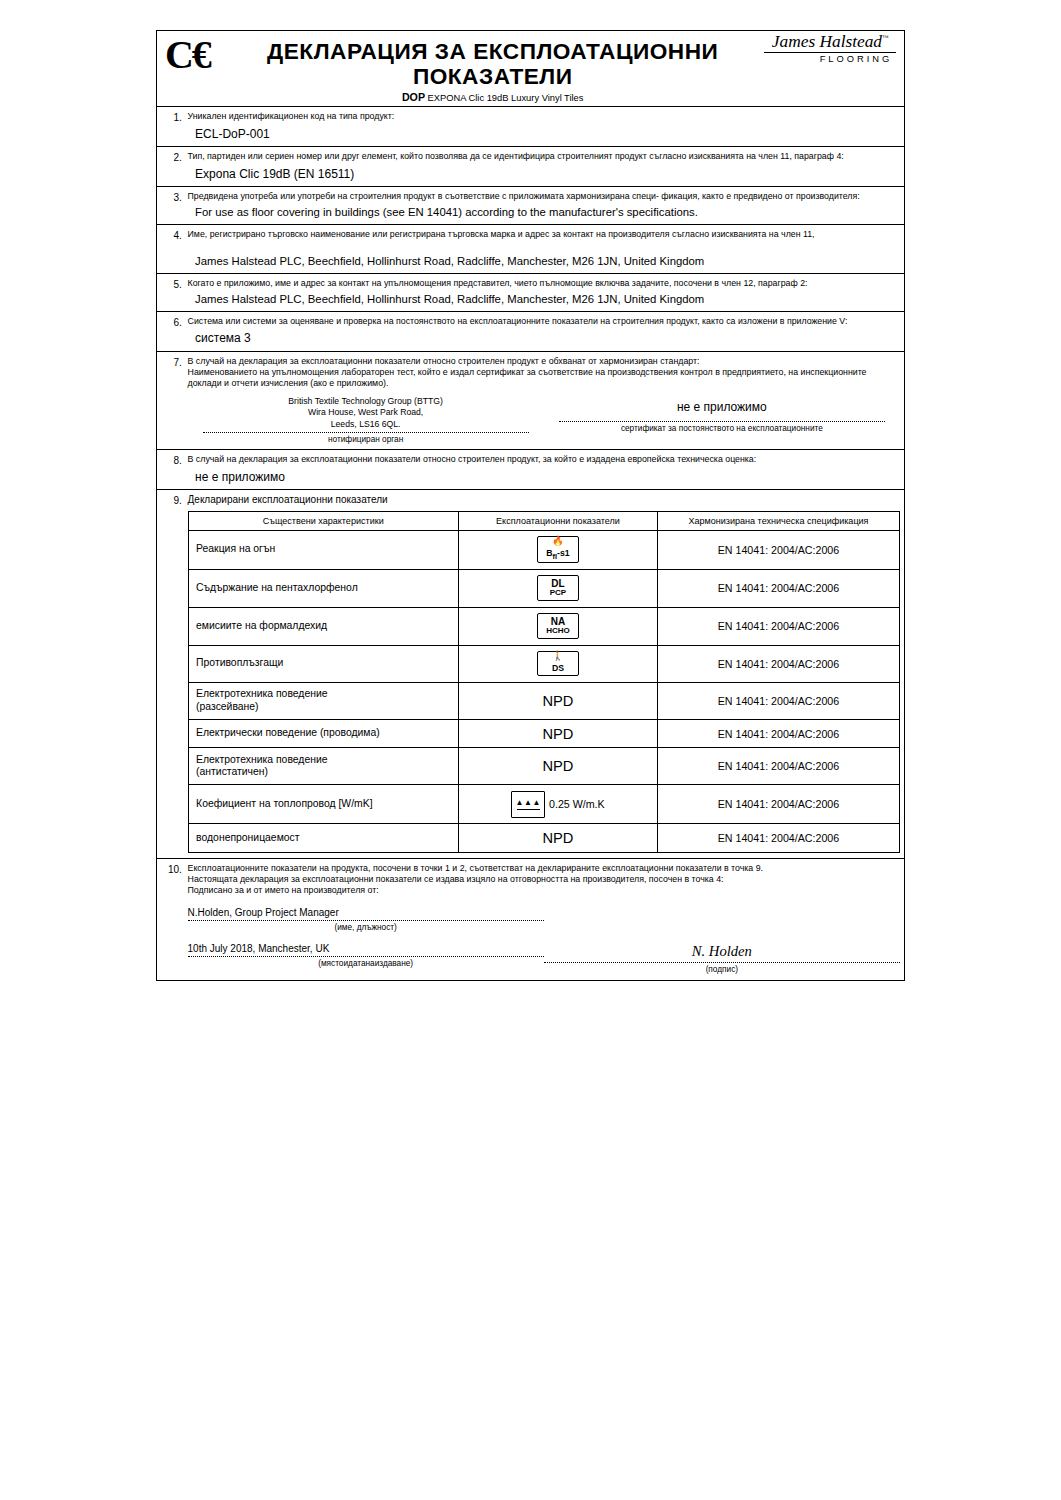C€
James Halstead™ FLOORING
ДЕКЛАРАЦИЯ ЗА ЕКСПЛОАТАЦИОННИ ПОКАЗАТЕЛИ
DOP EXPONA Clic 19dB Luxury Vinyl Tiles
1.
Уникален идентификационен код на типа продукт:
ECL-DoP-001
2.
Тип, партиден или сериен номер или друг елемент, който позволява да се идентифицира строителният продукт съгласно изискванията на член 11, параграф 4:
Expona Clic 19dB (EN 16511)
3.
Предвидена употреба или употреби на строителния продукт в съответствие с приложимата хармонизирана специ- фикация, както е предвидено от производителя:
For use as floor covering in buildings (see EN 14041) according to the manufacturer's specifications.
4.
Име, регистрирано търговско наименование или регистрирана търговска марка и адрес за контакт на производителя съгласно изискванията на член 11,
James Halstead PLC, Beechfield, Hollinhurst Road, Radcliffe, Manchester, M26 1JN, United Kingdom
5.
Когато е приложимо, име и адрес за контакт на упълномощения представител, чието пълномощие включва задачите, посочени в член 12, параграф 2:
James Halstead PLC, Beechfield, Hollinhurst Road, Radcliffe, Manchester, M26 1JN, United Kingdom
6.
Система или системи за оценяване и проверка на постоянството на експлоатационните показатели на строителния продукт, както са изложени в приложение V:
система 3
7.
В случай на декларация за експлоатационни показатели относно строителен продукт е обхванат от хармонизиран стандарт:
Наименованието на упълномощения лабораторен тест, който е издал сертификат за съответствие на производствения контрол в предприятието, на инспекционните доклади и отчети изчисления (ако е приложимо).
British Textile Technology Group (BTTG)
Wira House, West Park Road,
Leeds, LS16 6QL.
нотифициран орган
не е приложимо
сертификат за постоянството на експлоатационните
8.
В случай на декларация за експлоатационни показатели относно строителен продукт, за който е издадена европейска техническа оценка:
не е приложимо
9.
Декларирани експлоатационни показатели
| Съществени характеристики | Експлоатационни показатели | Хармонизирана техническа спецификация |
| --- | --- | --- |
| Реакция на огън | 🔥 B fl -s1 | EN 14041: 2004/AC:2006 |
| Съдържание на пентахлорфенол | DL PCP | EN 14041: 2004/AC:2006 |
| емисиите на формалдехид | NA HCHO | EN 14041: 2004/AC:2006 |
| Противоплъзгащи | 🚶 DS | EN 14041: 2004/AC:2006 |
| Електротехника поведение (разсейване) | NPD | EN 14041: 2004/AC:2006 |
| Електрически поведение (проводима) | NPD | EN 14041: 2004/AC:2006 |
| Електротехника поведение (антистатичен) | NPD | EN 14041: 2004/AC:2006 |
| Коефициент на топлопровод [W/mK] | ▲▲▲ 0.25 W/m.K | EN 14041: 2004/AC:2006 |
| водонепроницаемост | NPD | EN 14041: 2004/AC:2006 |
10.
Експлоатационните показатели на продукта, посочени в точки 1 и 2, съответстват на декларираните експлоатационни показатели в точка 9.
Настоящата декларация за експлоатационни показатели се издава изцяло на отговорността на производителя, посочен в точка 4:
Подписано за и от името на производителя от:
N.Holden, Group Project Manager
(име, длъжност)
10th July 2018, Manchester, UK
(мястоидатанаиздаване)
N. Holden
(подпис)